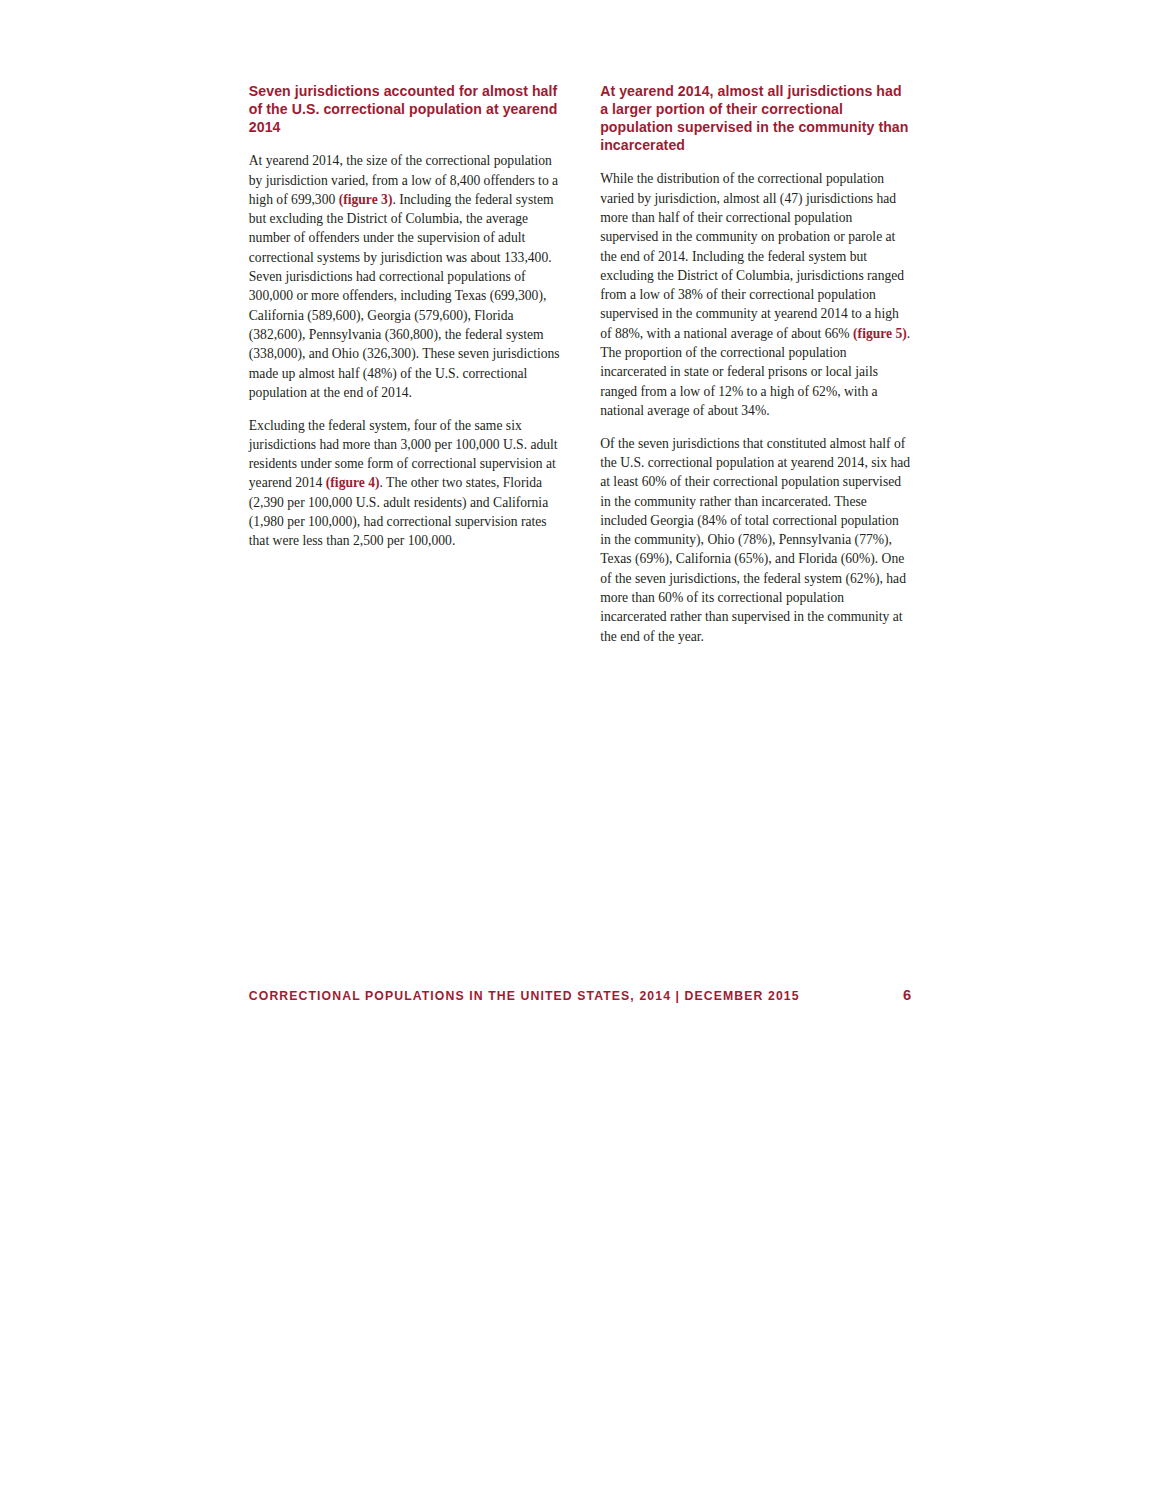Seven jurisdictions accounted for almost half of the U.S. correctional population at yearend 2014
At yearend 2014, the size of the correctional population by jurisdiction varied, from a low of 8,400 offenders to a high of 699,300 (figure 3). Including the federal system but excluding the District of Columbia, the average number of offenders under the supervision of adult correctional systems by jurisdiction was about 133,400. Seven jurisdictions had correctional populations of 300,000 or more offenders, including Texas (699,300), California (589,600), Georgia (579,600), Florida (382,600), Pennsylvania (360,800), the federal system (338,000), and Ohio (326,300). These seven jurisdictions made up almost half (48%) of the U.S. correctional population at the end of 2014.
Excluding the federal system, four of the same six jurisdictions had more than 3,000 per 100,000 U.S. adult residents under some form of correctional supervision at yearend 2014 (figure 4). The other two states, Florida (2,390 per 100,000 U.S. adult residents) and California (1,980 per 100,000), had correctional supervision rates that were less than 2,500 per 100,000.
At yearend 2014, almost all jurisdictions had a larger portion of their correctional population supervised in the community than incarcerated
While the distribution of the correctional population varied by jurisdiction, almost all (47) jurisdictions had more than half of their correctional population supervised in the community on probation or parole at the end of 2014. Including the federal system but excluding the District of Columbia, jurisdictions ranged from a low of 38% of their correctional population supervised in the community at yearend 2014 to a high of 88%, with a national average of about 66% (figure 5). The proportion of the correctional population incarcerated in state or federal prisons or local jails ranged from a low of 12% to a high of 62%, with a national average of about 34%.
Of the seven jurisdictions that constituted almost half of the U.S. correctional population at yearend 2014, six had at least 60% of their correctional population supervised in the community rather than incarcerated. These included Georgia (84% of total correctional population in the community), Ohio (78%), Pennsylvania (77%), Texas (69%), California (65%), and Florida (60%). One of the seven jurisdictions, the federal system (62%), had more than 60% of its correctional population incarcerated rather than supervised in the community at the end of the year.
Correctional Populations in the United States, 2014 | December 2015 6